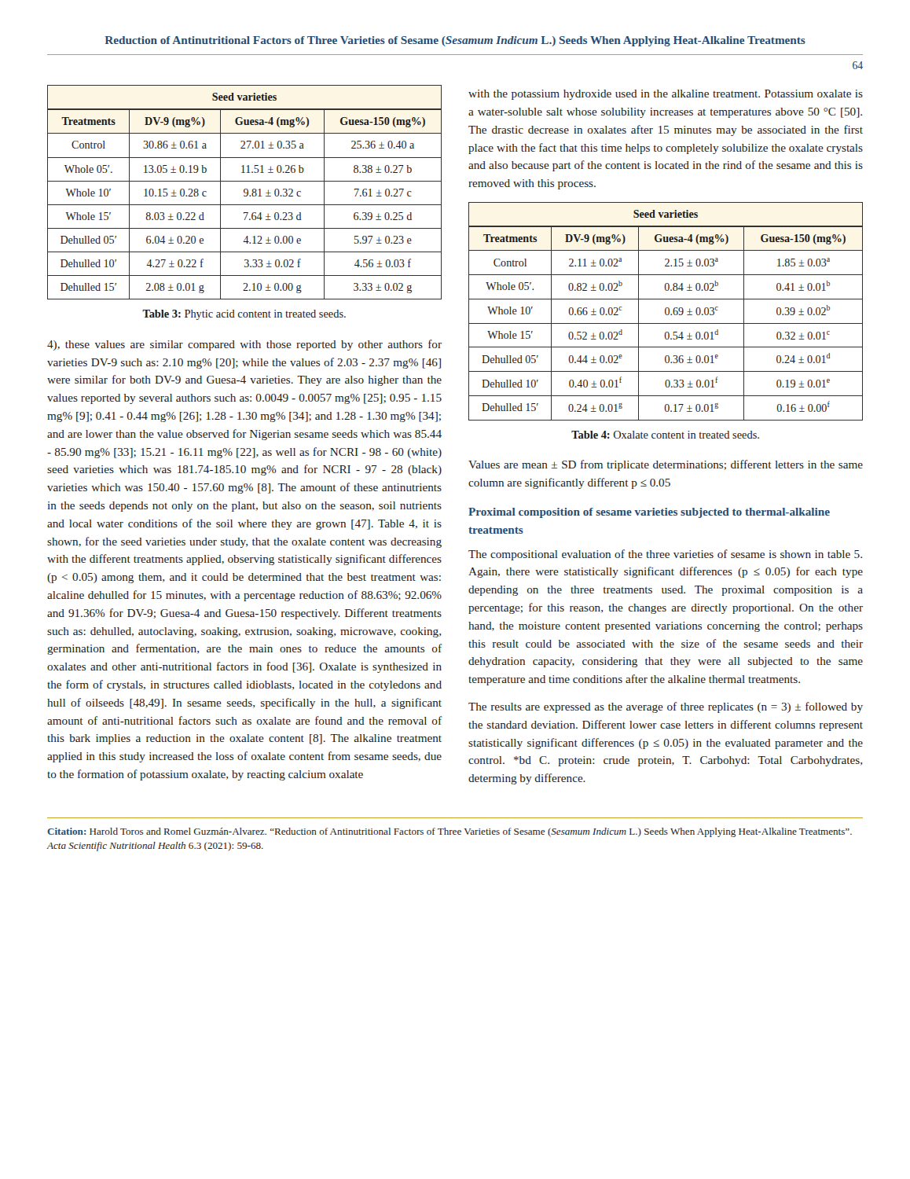Reduction of Antinutritional Factors of Three Varieties of Sesame (Sesamum Indicum L.) Seeds When Applying Heat-Alkaline Treatments
64
Seed varieties
| Treatments | DV-9 (mg%) | Guesa-4 (mg%) | Guesa-150 (mg%) |
| --- | --- | --- | --- |
| Control | 30.86 ± 0.61 a | 27.01 ± 0.35 a | 25.36 ± 0.40 a |
| Whole 05′. | 13.05 ± 0.19 b | 11.51 ± 0.26 b | 8.38 ± 0.27 b |
| Whole 10′ | 10.15 ± 0.28 c | 9.81 ± 0.32 c | 7.61 ± 0.27 c |
| Whole 15′ | 8.03 ± 0.22 d | 7.64 ± 0.23 d | 6.39 ± 0.25 d |
| Dehulled 05′ | 6.04 ± 0.20 e | 4.12 ± 0.00 e | 5.97 ± 0.23 e |
| Dehulled 10′ | 4.27 ± 0.22 f | 3.33 ± 0.02 f | 4.56 ± 0.03 f |
| Dehulled 15′ | 2.08 ± 0.01 g | 2.10 ± 0.00 g | 3.33 ± 0.02 g |
Table 3: Phytic acid content in treated seeds.
4), these values are similar compared with those reported by other authors for varieties DV-9 such as: 2.10 mg% [20]; while the values of 2.03 - 2.37 mg% [46] were similar for both DV-9 and Guesa-4 varieties. They are also higher than the values reported by several authors such as: 0.0049 - 0.0057 mg% [25]; 0.95 - 1.15 mg% [9]; 0.41 - 0.44 mg% [26]; 1.28 - 1.30 mg% [34]; and 1.28 - 1.30 mg% [34]; and are lower than the value observed for Nigerian sesame seeds which was 85.44 - 85.90 mg% [33]; 15.21 - 16.11 mg% [22], as well as for NCRI - 98 - 60 (white) seed varieties which was 181.74-185.10 mg% and for NCRI - 97 - 28 (black) varieties which was 150.40 - 157.60 mg% [8]. The amount of these antinutrients in the seeds depends not only on the plant, but also on the season, soil nutrients and local water conditions of the soil where they are grown [47]. Table 4, it is shown, for the seed varieties under study, that the oxalate content was decreasing with the different treatments applied, observing statistically significant differences (p < 0.05) among them, and it could be determined that the best treatment was: alcaline dehulled for 15 minutes, with a percentage reduction of 88.63%; 92.06% and 91.36% for DV-9; Guesa-4 and Guesa-150 respectively. Different treatments such as: dehulled, autoclaving, soaking, extrusion, soaking, microwave, cooking, germination and fermentation, are the main ones to reduce the amounts of oxalates and other anti-nutritional factors in food [36]. Oxalate is synthesized in the form of crystals, in structures called idioblasts, located in the cotyledons and hull of oilseeds [48,49]. In sesame seeds, specifically in the hull, a significant amount of anti-nutritional factors such as oxalate are found and the removal of this bark implies a reduction in the oxalate content [8]. The alkaline treatment applied in this study increased the loss of oxalate content from sesame seeds, due to the formation of potassium oxalate, by reacting calcium oxalate
with the potassium hydroxide used in the alkaline treatment. Potassium oxalate is a water-soluble salt whose solubility increases at temperatures above 50 °C [50]. The drastic decrease in oxalates after 15 minutes may be associated in the first place with the fact that this time helps to completely solubilize the oxalate crystals and also because part of the content is located in the rind of the sesame and this is removed with this process.
Seed varieties
| Treatments | DV-9 (mg%) | Guesa-4 (mg%) | Guesa-150 (mg%) |
| --- | --- | --- | --- |
| Control | 2.11 ± 0.02 a | 2.15 ± 0.03 a | 1.85 ± 0.03 a |
| Whole 05′. | 0.82 ± 0.02 b | 0.84 ± 0.02 b | 0.41 ± 0.01 b |
| Whole 10′ | 0.66 ± 0.02 c | 0.69 ± 0.03 c | 0.39 ± 0.02 b |
| Whole 15′ | 0.52 ± 0.02 d | 0.54 ± 0.01 d | 0.32 ± 0.01 c |
| Dehulled 05′ | 0.44 ± 0.02 e | 0.36 ± 0.01 e | 0.24 ± 0.01 d |
| Dehulled 10′ | 0.40 ± 0.01 f | 0.33 ± 0.01 f | 0.19 ± 0.01 e |
| Dehulled 15′ | 0.24 ± 0.01 g | 0.17 ± 0.01 g | 0.16 ± 0.00 f |
Table 4: Oxalate content in treated seeds.
Values are mean ± SD from triplicate determinations; different letters in the same column are significantly different p ≤ 0.05
Proximal composition of sesame varieties subjected to thermal-alkaline treatments
The compositional evaluation of the three varieties of sesame is shown in table 5. Again, there were statistically significant differences (p ≤ 0.05) for each type depending on the three treatments used. The proximal composition is a percentage; for this reason, the changes are directly proportional. On the other hand, the moisture content presented variations concerning the control; perhaps this result could be associated with the size of the sesame seeds and their dehydration capacity, considering that they were all subjected to the same temperature and time conditions after the alkaline thermal treatments.
The results are expressed as the average of three replicates (n = 3) ± followed by the standard deviation. Different lower case letters in different columns represent statistically significant differences (p ≤ 0.05) in the evaluated parameter and the control. *bd C. protein: crude protein, T. Carbohyd: Total Carbohydrates, determing by difference.
Citation: Harold Toros and Romel Guzmán-Alvarez. “Reduction of Antinutritional Factors of Three Varieties of Sesame (Sesamum Indicum L.) Seeds When Applying Heat-Alkaline Treatments”. Acta Scientific Nutritional Health 6.3 (2021): 59-68.